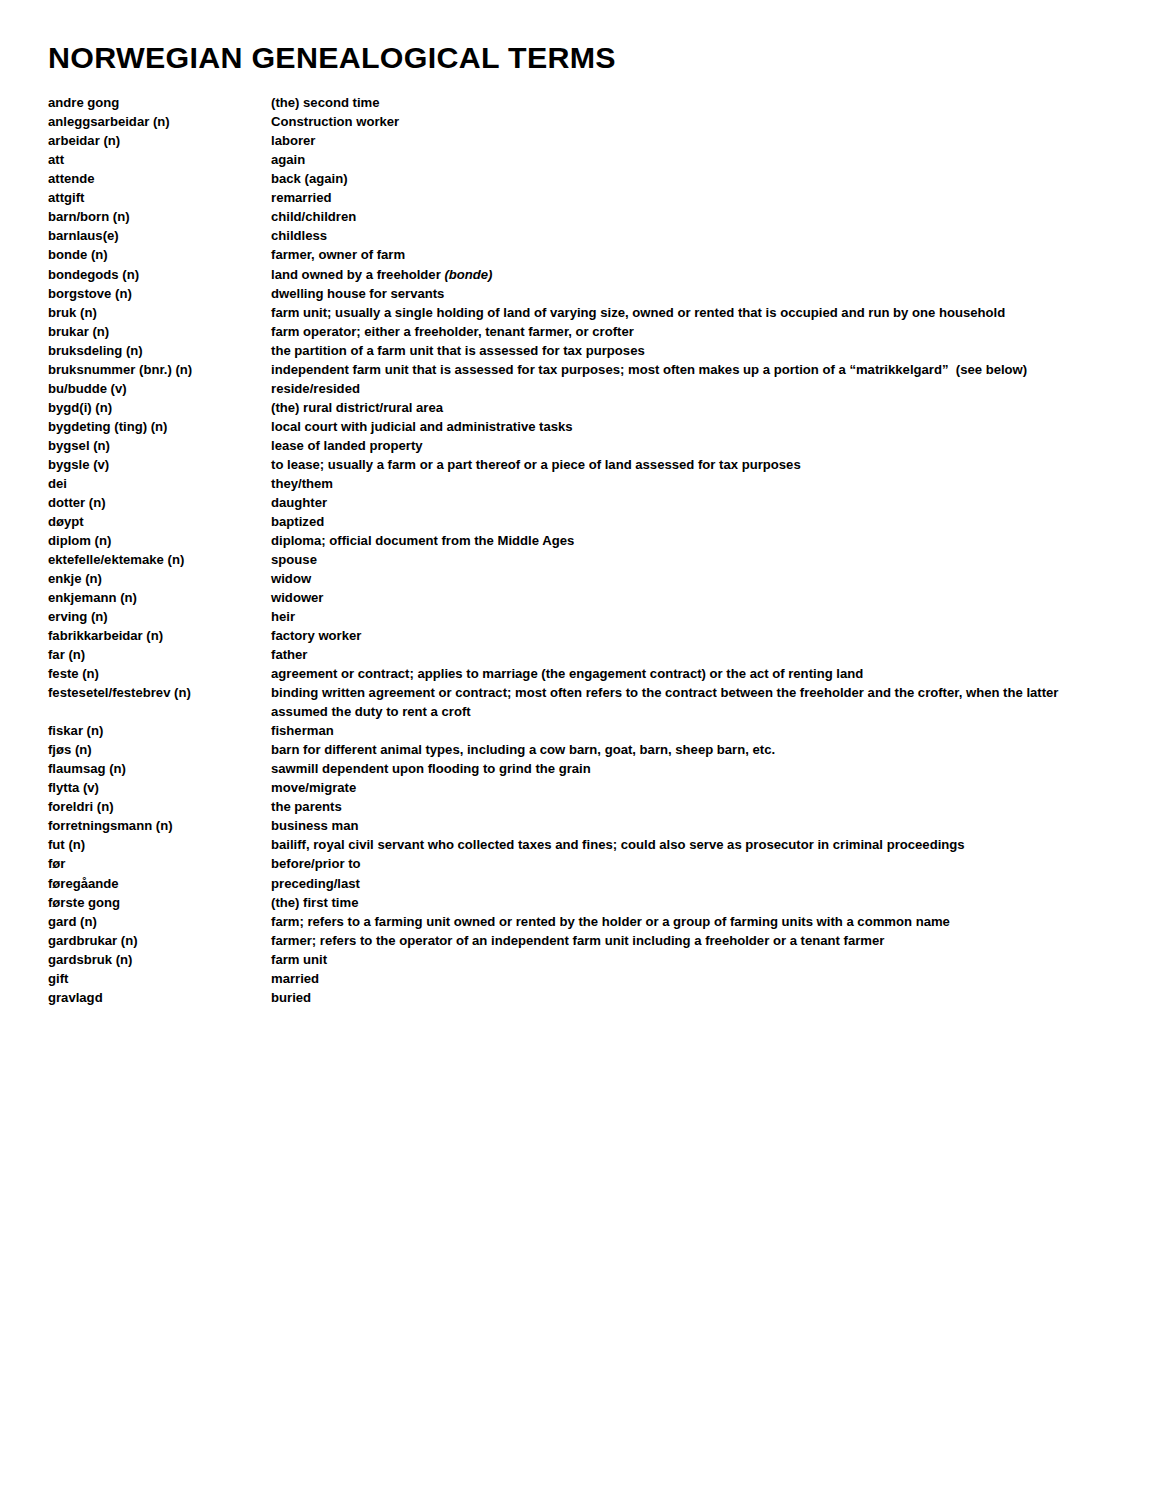NORWEGIAN GENEALOGICAL TERMS
andre gong
(the) second time
anleggsarbeidar (n)
Construction worker
arbeidar (n)
laborer
att
again
attende
back (again)
attgift
remarried
barn/born (n)
child/children
barnlaus(e)
childless
bonde (n)
farmer, owner of farm
bondegods (n)
land owned by a freeholder (bonde)
borgstove (n)
dwelling house for servants
bruk (n)
farm unit; usually a single holding of land of varying size, owned or rented that is occupied and run by one household
brukar (n)
farm operator; either a freeholder, tenant farmer, or crofter
bruksdeling (n)
the partition of a farm unit that is assessed for tax purposes
bruksnummer (bnr.) (n)
independent farm unit that is assessed for tax purposes; most often makes up a portion of a “matrikkelgard” (see below)
bu/budde (v)
reside/resided
bygd(i) (n)
(the) rural district/rural area
bygdeting (ting) (n)
local court with judicial and administrative tasks
bygsel (n)
lease of landed property
bygsle (v)
to lease; usually a farm or a part thereof or a piece of land assessed for tax purposes
dei
they/them
dotter (n)
daughter
døypt
baptized
diplom (n)
diploma; official document from the Middle Ages
ektefelle/ektemake (n)
spouse
enkje (n)
widow
enkjemann (n)
widower
erving (n)
heir
fabrikkarbeidar (n)
factory worker
far (n)
father
feste (n)
agreement or contract; applies to marriage (the engagement contract) or the act of renting land
festesetel/festebrev (n)
binding written agreement or contract; most often refers to the contract between the freeholder and the crofter, when the latter assumed the duty to rent a croft
fiskar (n)
fisherman
fjøs (n)
barn for different animal types, including a cow barn, goat, barn, sheep barn, etc.
flaumsag (n)
sawmill dependent upon flooding to grind the grain
flytta (v)
move/migrate
foreldri (n)
the parents
forretningsmann (n)
business man
fut (n)
bailiff, royal civil servant who collected taxes and fines; could also serve as prosecutor in criminal proceedings
før
before/prior to
føregåande
preceding/last
første gong
(the) first time
gard (n)
farm; refers to a farming unit owned or rented by the holder or a group of farming units with a common name
gardbrukar (n)
farmer; refers to the operator of an independent farm unit including a freeholder or a tenant farmer
gardsbruk (n)
farm unit
gift
married
gravlagd
buried